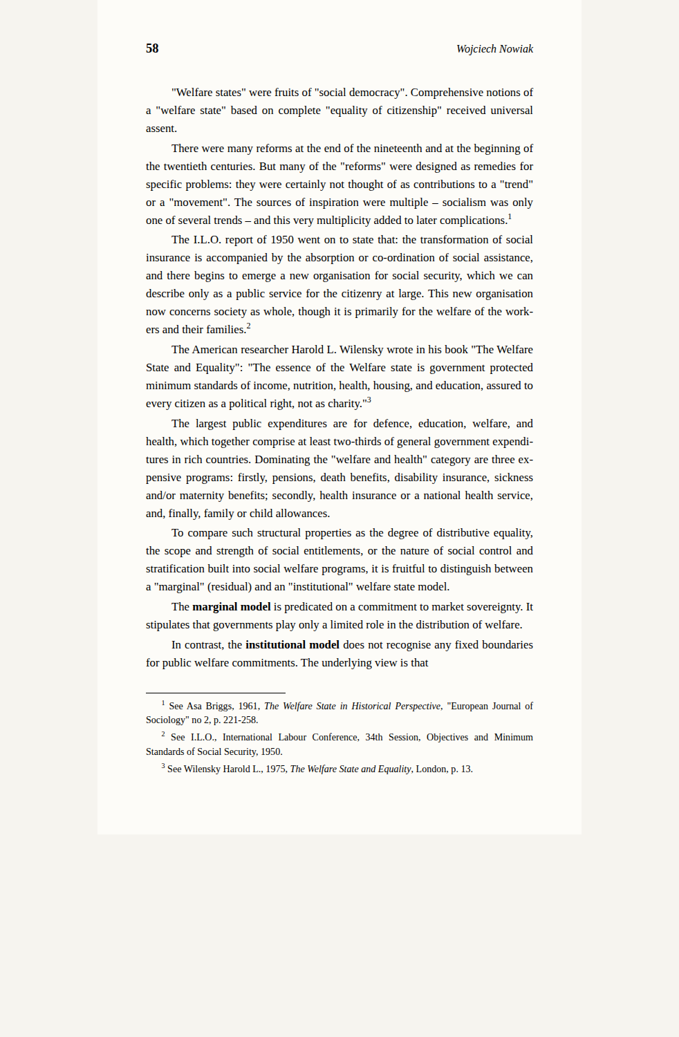58 Wojciech Nowiak
"Welfare states" were fruits of "social democracy". Comprehensive notions of a "welfare state" based on complete "equality of citizenship" received universal assent.
There were many reforms at the end of the nineteenth and at the beginning of the twentieth centuries. But many of the "reforms" were designed as remedies for specific problems: they were certainly not thought of as contributions to a "trend" or a "movement". The sources of inspiration were multiple – socialism was only one of several trends – and this very multiplicity added to later complications.1
The I.L.O. report of 1950 went on to state that: the transformation of social insurance is accompanied by the absorption or co-ordination of social assistance, and there begins to emerge a new organisation for social security, which we can describe only as a public service for the citizenry at large. This new organisation now concerns society as whole, though it is primarily for the welfare of the workers and their families.2
The American researcher Harold L. Wilensky wrote in his book "The Welfare State and Equality": "The essence of the Welfare state is government protected minimum standards of income, nutrition, health, housing, and education, assured to every citizen as a political right, not as charity."3
The largest public expenditures are for defence, education, welfare, and health, which together comprise at least two-thirds of general government expenditures in rich countries. Dominating the "welfare and health" category are three expensive programs: firstly, pensions, death benefits, disability insurance, sickness and/or maternity benefits; secondly, health insurance or a national health service, and, finally, family or child allowances.
To compare such structural properties as the degree of distributive equality, the scope and strength of social entitlements, or the nature of social control and stratification built into social welfare programs, it is fruitful to distinguish between a "marginal" (residual) and an "institutional" welfare state model.
The marginal model is predicated on a commitment to market sovereignty. It stipulates that governments play only a limited role in the distribution of welfare.
In contrast, the institutional model does not recognise any fixed boundaries for public welfare commitments. The underlying view is that
1 See Asa Briggs, 1961, The Welfare State in Historical Perspective, "European Journal of Sociology" no 2, p. 221-258.
2 See I.L.O., International Labour Conference, 34th Session, Objectives and Minimum Standards of Social Security, 1950.
3 See Wilensky Harold L., 1975, The Welfare State and Equality, London, p. 13.